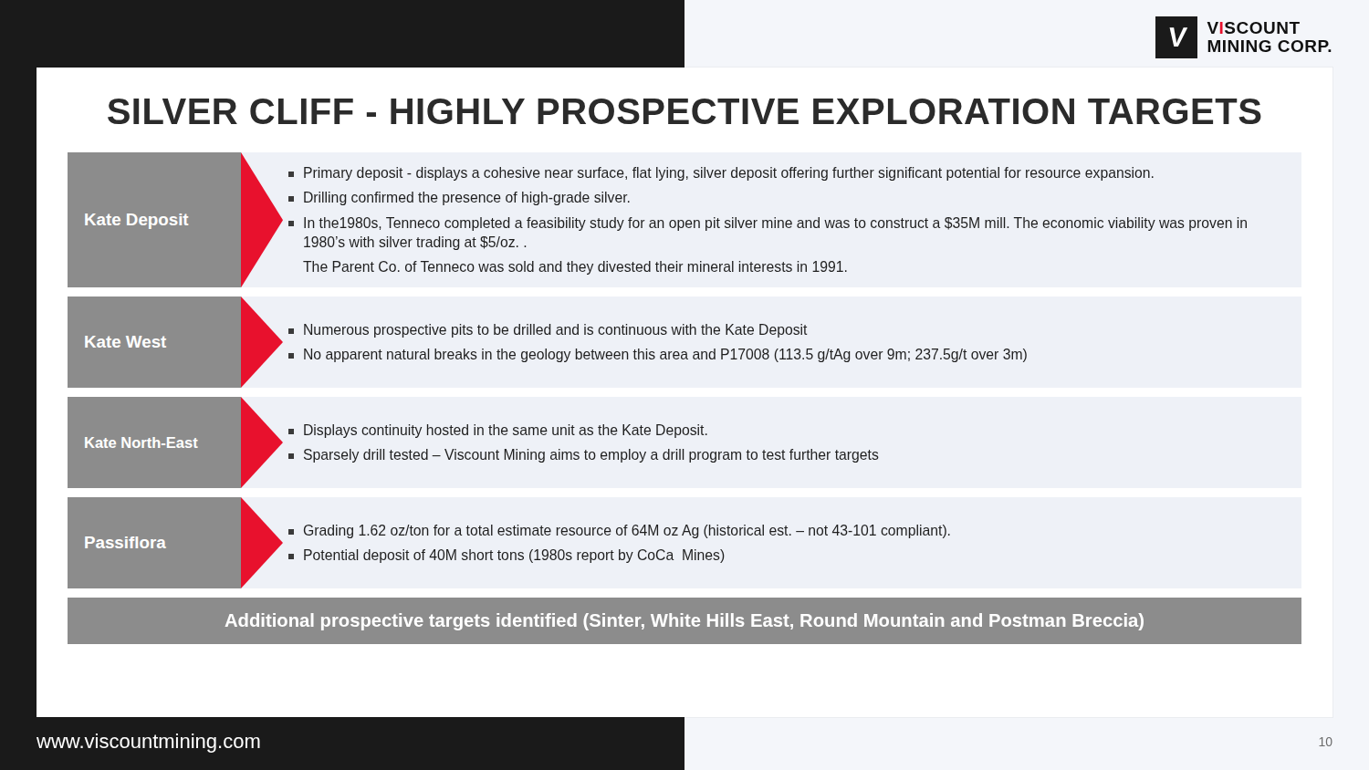V
VISCOUNT
MINING CORP.
SILVER CLIFF - HIGHLY PROSPECTIVE EXPLORATION TARGETS
Kate Deposit
Primary deposit - displays a cohesive near surface, flat lying, silver deposit offering further significant potential for resource expansion.
Drilling confirmed the presence of high-grade silver.
In the1980s, Tenneco completed a feasibility study for an open pit silver mine and was to construct a $35M mill. The economic viability was proven in 1980’s with silver trading at $5/oz. .
The Parent Co. of Tenneco was sold and they divested their mineral interests in 1991.
Kate West
Numerous prospective pits to be drilled and is continuous with the Kate Deposit
No apparent natural breaks in the geology between this area and P17008 (113.5 g/tAg over 9m; 237.5g/t over 3m)
Kate North-East
Displays continuity hosted in the same unit as the Kate Deposit.
Sparsely drill tested – Viscount Mining aims to employ a drill program to test further targets
Passiflora
Grading 1.62 oz/ton for a total estimate resource of 64M oz Ag (historical est. – not 43-101 compliant).
Potential deposit of 40M short tons (1980s report by CoCa Mines)
Additional prospective targets identified (Sinter, White Hills East, Round Mountain and Postman Breccia)
www.viscountmining.com
10